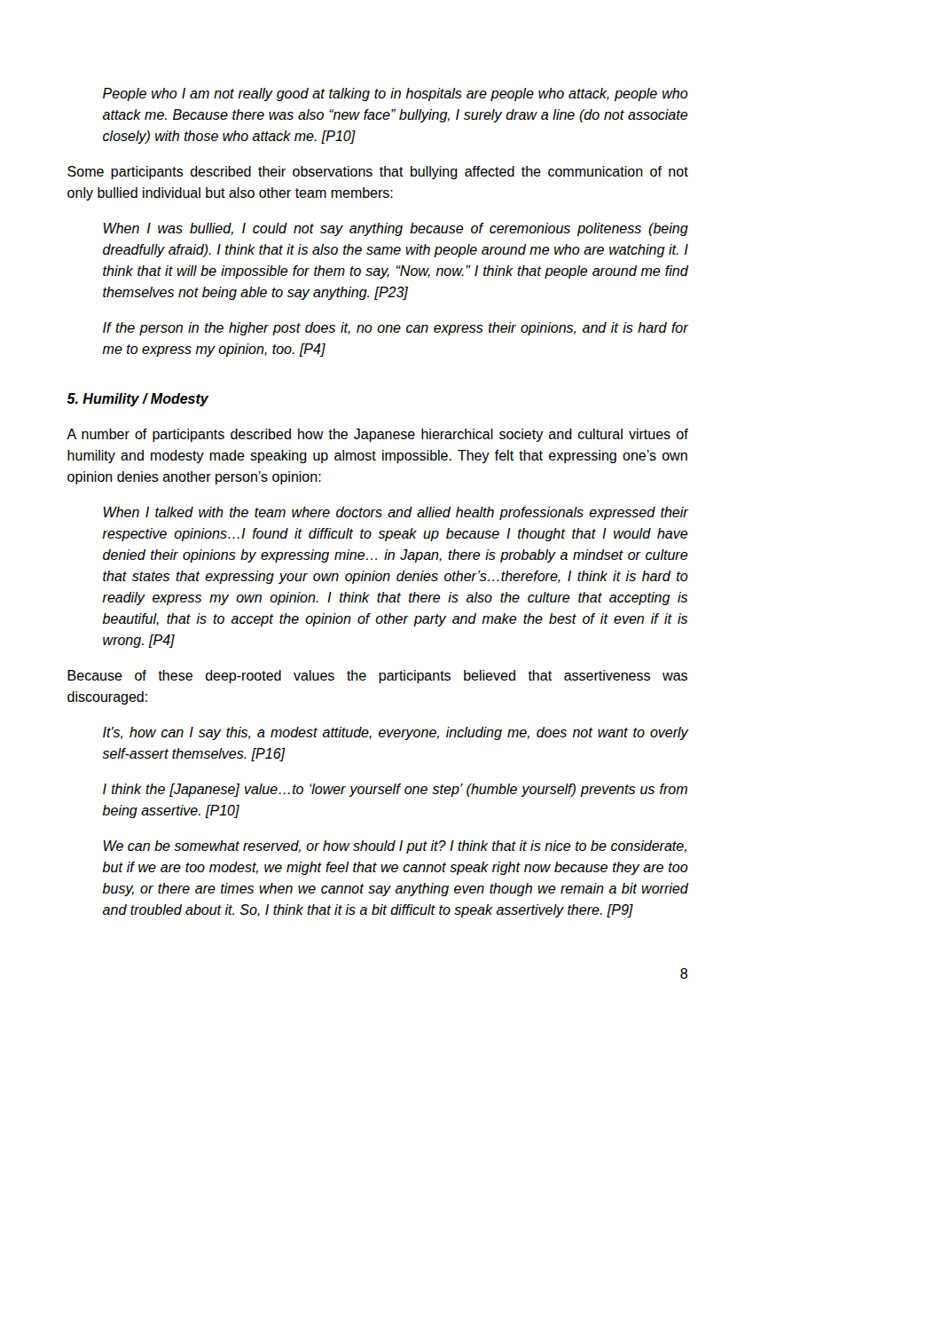People who I am not really good at talking to in hospitals are people who attack, people who attack me. Because there was also “new face” bullying, I surely draw a line (do not associate closely) with those who attack me. [P10]
Some participants described their observations that bullying affected the communication of not only bullied individual but also other team members:
When I was bullied, I could not say anything because of ceremonious politeness (being dreadfully afraid). I think that it is also the same with people around me who are watching it. I think that it will be impossible for them to say, “Now, now.” I think that people around me find themselves not being able to say anything. [P23]
If the person in the higher post does it, no one can express their opinions, and it is hard for me to express my opinion, too. [P4]
5. Humility / Modesty
A number of participants described how the Japanese hierarchical society and cultural virtues of humility and modesty made speaking up almost impossible. They felt that expressing one’s own opinion denies another person’s opinion:
When I talked with the team where doctors and allied health professionals expressed their respective opinions…I found it difficult to speak up because I thought that I would have denied their opinions by expressing mine… in Japan, there is probably a mindset or culture that states that expressing your own opinion denies other’s…therefore, I think it is hard to readily express my own opinion. I think that there is also the culture that accepting is beautiful, that is to accept the opinion of other party and make the best of it even if it is wrong. [P4]
Because of these deep-rooted values the participants believed that assertiveness was discouraged:
It's, how can I say this, a modest attitude, everyone, including me, does not want to overly self-assert themselves. [P16]
I think the [Japanese] value…to ‘lower yourself one step’ (humble yourself) prevents us from being assertive. [P10]
We can be somewhat reserved, or how should I put it? I think that it is nice to be considerate, but if we are too modest, we might feel that we cannot speak right now because they are too busy, or there are times when we cannot say anything even though we remain a bit worried and troubled about it. So, I think that it is a bit difficult to speak assertively there. [P9]
8